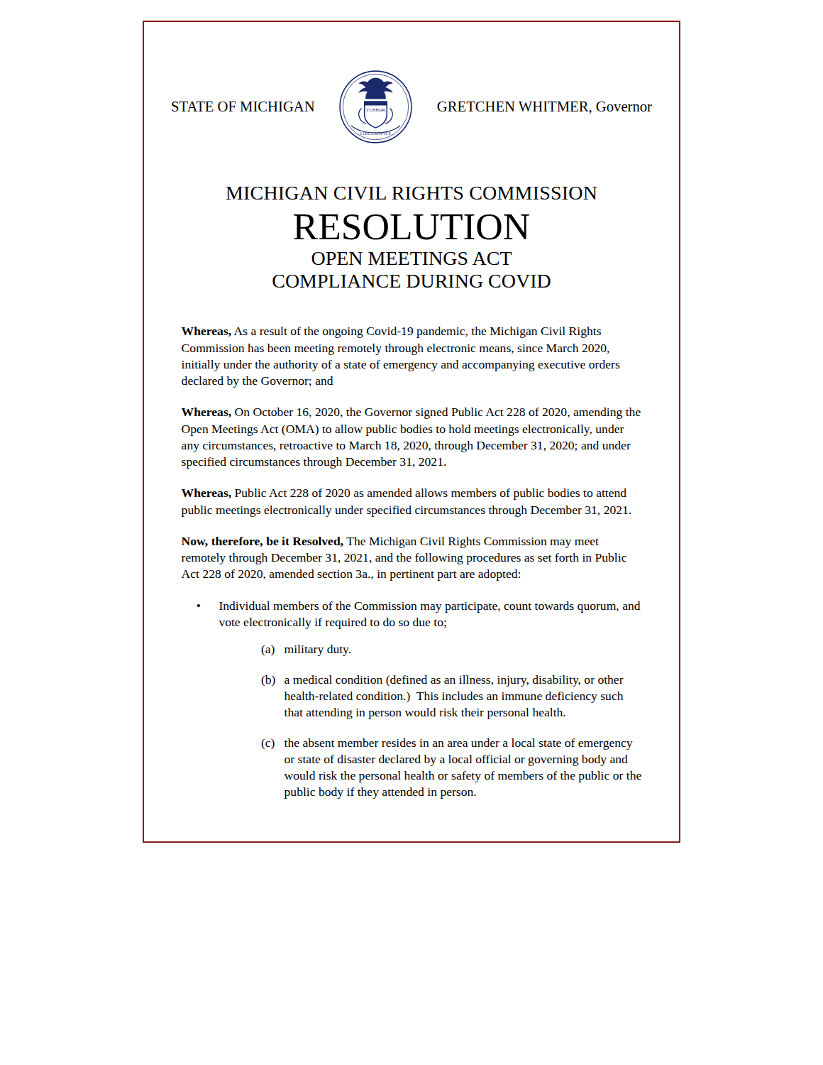STATE OF MICHIGAN
TUEBOR CIRCUMSPICE
GRETCHEN WHITMER, Governor
MICHIGAN CIVIL RIGHTS COMMISSION
RESOLUTION
OPEN MEETINGS ACT
COMPLIANCE DURING COVID
Whereas, As a result of the ongoing Covid-19 pandemic, the Michigan Civil Rights Commission has been meeting remotely through electronic means, since March 2020, initially under the authority of a state of emergency and accompanying executive orders declared by the Governor; and
Whereas, On October 16, 2020, the Governor signed Public Act 228 of 2020, amending the Open Meetings Act (OMA) to allow public bodies to hold meetings electronically, under any circumstances, retroactive to March 18, 2020, through December 31, 2020; and under specified circumstances through December 31, 2021.
Whereas, Public Act 228 of 2020 as amended allows members of public bodies to attend public meetings electronically under specified circumstances through December 31, 2021.
Now, therefore, be it Resolved, The Michigan Civil Rights Commission may meet remotely through December 31, 2021, and the following procedures as set forth in Public Act 228 of 2020, amended section 3a., in pertinent part are adopted:
Individual members of the Commission may participate, count towards quorum, and vote electronically if required to do so due to;
(a) military duty.
(b) a medical condition (defined as an illness, injury, disability, or other health-related condition.) This includes an immune deficiency such that attending in person would risk their personal health.
(c) the absent member resides in an area under a local state of emergency or state of disaster declared by a local official or governing body and would risk the personal health or safety of members of the public or the public body if they attended in person.